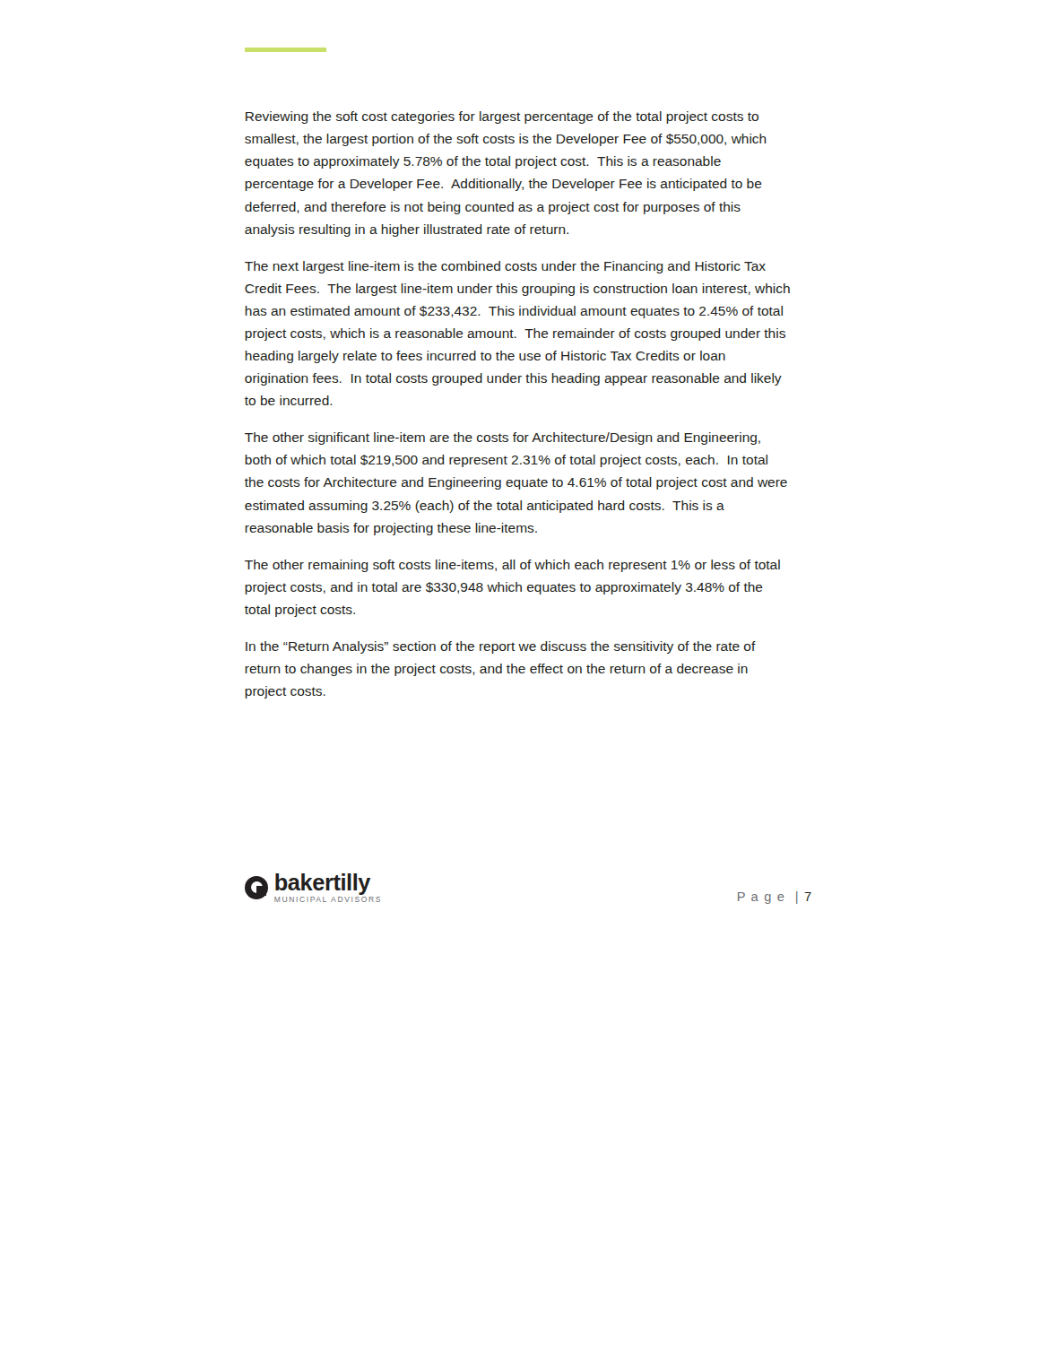Reviewing the soft cost categories for largest percentage of the total project costs to smallest, the largest portion of the soft costs is the Developer Fee of $550,000, which equates to approximately 5.78% of the total project cost. This is a reasonable percentage for a Developer Fee. Additionally, the Developer Fee is anticipated to be deferred, and therefore is not being counted as a project cost for purposes of this analysis resulting in a higher illustrated rate of return.
The next largest line-item is the combined costs under the Financing and Historic Tax Credit Fees. The largest line-item under this grouping is construction loan interest, which has an estimated amount of $233,432. This individual amount equates to 2.45% of total project costs, which is a reasonable amount. The remainder of costs grouped under this heading largely relate to fees incurred to the use of Historic Tax Credits or loan origination fees. In total costs grouped under this heading appear reasonable and likely to be incurred.
The other significant line-item are the costs for Architecture/Design and Engineering, both of which total $219,500 and represent 2.31% of total project costs, each. In total the costs for Architecture and Engineering equate to 4.61% of total project cost and were estimated assuming 3.25% (each) of the total anticipated hard costs. This is a reasonable basis for projecting these line-items.
The other remaining soft costs line-items, all of which each represent 1% or less of total project costs, and in total are $330,948 which equates to approximately 3.48% of the total project costs.
In the “Return Analysis” section of the report we discuss the sensitivity of the rate of return to changes in the project costs, and the effect on the return of a decrease in project costs.
bakertilly
MUNICIPAL ADVISORS
P a g e | 7